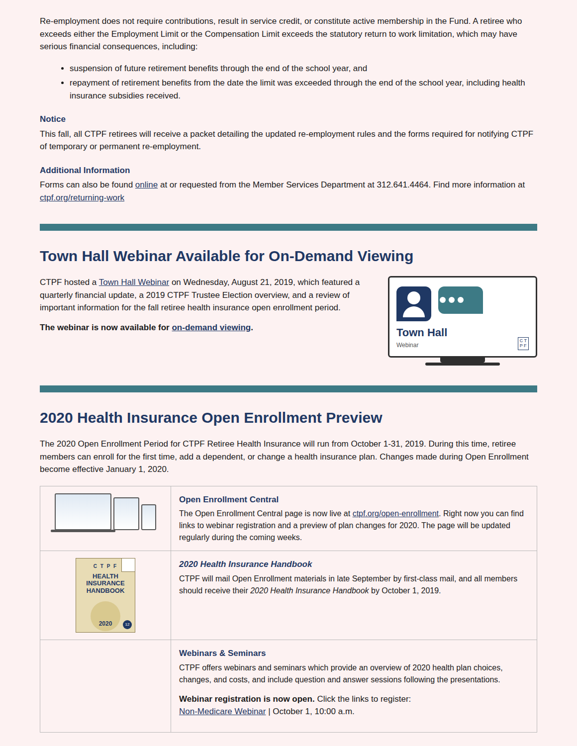Re-employment does not require contributions, result in service credit, or constitute active membership in the Fund. A retiree who exceeds either the Employment Limit or the Compensation Limit exceeds the statutory return to work limitation, which may have serious financial consequences, including:
suspension of future retirement benefits through the end of the school year, and
repayment of retirement benefits from the date the limit was exceeded through the end of the school year, including health insurance subsidies received.
Notice
This fall, all CTPF retirees will receive a packet detailing the updated re-employment rules and the forms required for notifying CTPF of temporary or permanent re-employment.
Additional Information
Forms can also be found online at or requested from the Member Services Department at 312.641.4464. Find more information at ctpf.org/returning-work
Town Hall Webinar Available for On-Demand Viewing
CTPF hosted a Town Hall Webinar on Wednesday, August 21, 2019, which featured a quarterly financial update, a 2019 CTPF Trustee Election overview, and a review of important information for the fall retiree health insurance open enrollment period.
The webinar is now available for on-demand viewing.
Town HallWebinar
C T
P F
2020 Health Insurance Open Enrollment Preview
The 2020 Open Enrollment Period for CTPF Retiree Health Insurance will run from October 1-31, 2019. During this time, retiree members can enroll for the first time, add a dependent, or change a health insurance plan. Changes made during Open Enrollment become effective January 1, 2020.
| | Open Enrollment Central The Open Enrollment Central page is now live at ctpf.org/open-enrollment . Right now you can find links to webinar registration and a preview of plan changes for 2020. The page will be updated regularly during the coming weeks. |
| C T P F HEALTH INSURANCE HANDBOOK 2020 12 | 2020 Health Insurance Handbook CTPF will mail Open Enrollment materials in late September by first-class mail, and all members should receive their 2020 Health Insurance Handbook by October 1, 2019. |
| | Webinars & Seminars CTPF offers webinars and seminars which provide an overview of 2020 health plan choices, changes, and costs, and include question and answer sessions following the presentations. Webinar registration is now open. Click the links to register: Non-Medicare Webinar / October 1, 10:00 a.m. |